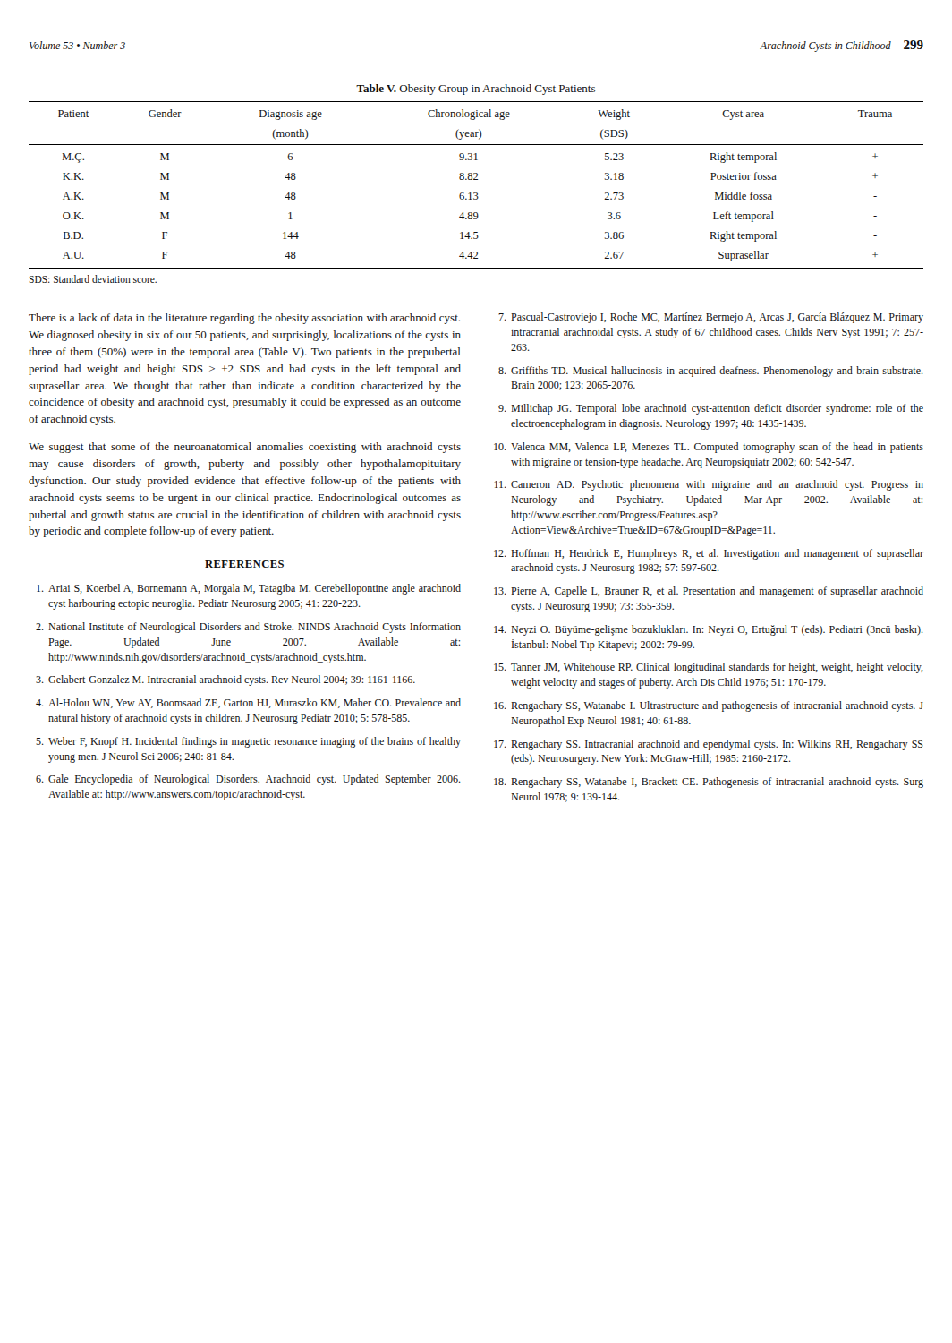Volume 53 • Number 3
Arachnoid Cysts in Childhood 299
Table V. Obesity Group in Arachnoid Cyst Patients
| Patient | Gender | Diagnosis age | Chronological age | Weight | Cyst area | Trauma |
| --- | --- | --- | --- | --- | --- | --- |
| | | (month) | (year) | (SDS) | | |
| M.Ç. | M | 6 | 9.31 | 5.23 | Right temporal | + |
| K.K. | M | 48 | 8.82 | 3.18 | Posterior fossa | + |
| A.K. | M | 48 | 6.13 | 2.73 | Middle fossa | - |
| O.K. | M | 1 | 4.89 | 3.6 | Left temporal | - |
| B.D. | F | 144 | 14.5 | 3.86 | Right temporal | - |
| A.U. | F | 48 | 4.42 | 2.67 | Suprasellar | + |
SDS: Standard deviation score.
There is a lack of data in the literature regarding the obesity association with arachnoid cyst. We diagnosed obesity in six of our 50 patients, and surprisingly, localizations of the cysts in three of them (50%) were in the temporal area (Table V). Two patients in the prepubertal period had weight and height SDS > +2 SDS and had cysts in the left temporal and suprasellar area. We thought that rather than indicate a condition characterized by the coincidence of obesity and arachnoid cyst, presumably it could be expressed as an outcome of arachnoid cysts.
We suggest that some of the neuroanatomical anomalies coexisting with arachnoid cysts may cause disorders of growth, puberty and possibly other hypothalamopituitary dysfunction. Our study provided evidence that effective follow-up of the patients with arachnoid cysts seems to be urgent in our clinical practice. Endocrinological outcomes as pubertal and growth status are crucial in the identification of children with arachnoid cysts by periodic and complete follow-up of every patient.
REFERENCES
Ariai S, Koerbel A, Bornemann A, Morgala M, Tatagiba M. Cerebellopontine angle arachnoid cyst harbouring ectopic neuroglia. Pediatr Neurosurg 2005; 41: 220-223.
National Institute of Neurological Disorders and Stroke. NINDS Arachnoid Cysts Information Page. Updated June 2007. Available at: http://www.ninds.nih.gov/disorders/arachnoid_cysts/arachnoid_cysts.htm.
Gelabert-Gonzalez M. Intracranial arachnoid cysts. Rev Neurol 2004; 39: 1161-1166.
Al-Holou WN, Yew AY, Boomsaad ZE, Garton HJ, Muraszko KM, Maher CO. Prevalence and natural history of arachnoid cysts in children. J Neurosurg Pediatr 2010; 5: 578-585.
Weber F, Knopf H. Incidental findings in magnetic resonance imaging of the brains of healthy young men. J Neurol Sci 2006; 240: 81-84.
Gale Encyclopedia of Neurological Disorders. Arachnoid cyst. Updated September 2006. Available at: http://www.answers.com/topic/arachnoid-cyst.
Pascual-Castroviejo I, Roche MC, Martínez Bermejo A, Arcas J, García Blázquez M. Primary intracranial arachnoidal cysts. A study of 67 childhood cases. Childs Nerv Syst 1991; 7: 257-263.
Griffiths TD. Musical hallucinosis in acquired deafness. Phenomenology and brain substrate. Brain 2000; 123: 2065-2076.
Millichap JG. Temporal lobe arachnoid cyst-attention deficit disorder syndrome: role of the electroencephalogram in diagnosis. Neurology 1997; 48: 1435-1439.
Valenca MM, Valenca LP, Menezes TL. Computed tomography scan of the head in patients with migraine or tension-type headache. Arq Neuropsiquiatr 2002; 60: 542-547.
Cameron AD. Psychotic phenomena with migraine and an arachnoid cyst. Progress in Neurology and Psychiatry. Updated Mar-Apr 2002. Available at: http://www.escriber.com/Progress/Features.asp?Action=View&Archive=True&ID=67&GroupID=&Page=11.
Hoffman H, Hendrick E, Humphreys R, et al. Investigation and management of suprasellar arachnoid cysts. J Neurosurg 1982; 57: 597-602.
Pierre A, Capelle L, Brauner R, et al. Presentation and management of suprasellar arachnoid cysts. J Neurosurg 1990; 73: 355-359.
Neyzi O. Büyüme-gelişme bozuklukları. In: Neyzi O, Ertuğrul T (eds). Pediatri (3ncü baskı). İstanbul: Nobel Tıp Kitapevi; 2002: 79-99.
Tanner JM, Whitehouse RP. Clinical longitudinal standards for height, weight, height velocity, weight velocity and stages of puberty. Arch Dis Child 1976; 51: 170-179.
Rengachary SS, Watanabe I. Ultrastructure and pathogenesis of intracranial arachnoid cysts. J Neuropathol Exp Neurol 1981; 40: 61-88.
Rengachary SS. Intracranial arachnoid and ependymal cysts. In: Wilkins RH, Rengachary SS (eds). Neurosurgery. New York: McGraw-Hill; 1985: 2160-2172.
Rengachary SS, Watanabe I, Brackett CE. Pathogenesis of intracranial arachnoid cysts. Surg Neurol 1978; 9: 139-144.